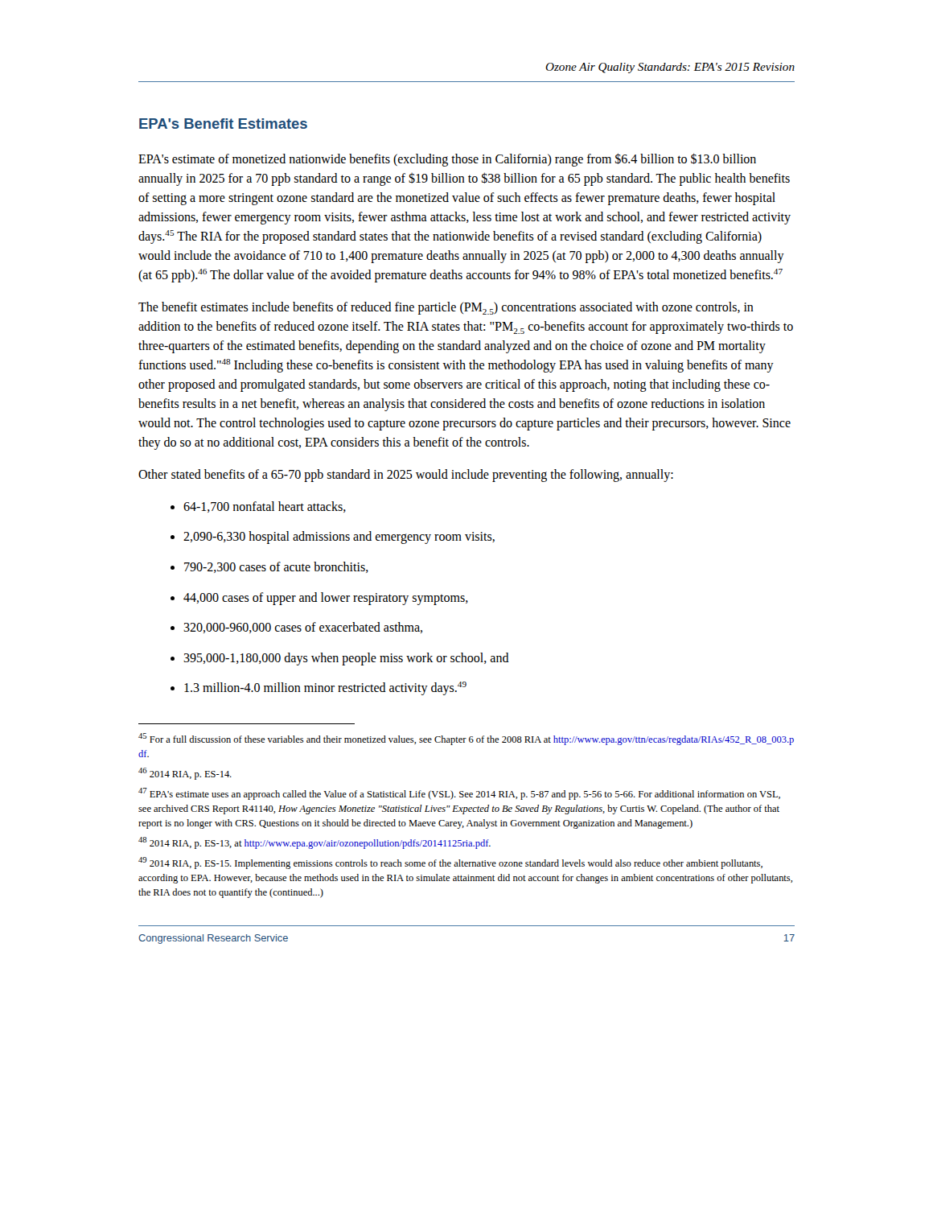Ozone Air Quality Standards: EPA's 2015 Revision
EPA's Benefit Estimates
EPA's estimate of monetized nationwide benefits (excluding those in California) range from $6.4 billion to $13.0 billion annually in 2025 for a 70 ppb standard to a range of $19 billion to $38 billion for a 65 ppb standard. The public health benefits of setting a more stringent ozone standard are the monetized value of such effects as fewer premature deaths, fewer hospital admissions, fewer emergency room visits, fewer asthma attacks, less time lost at work and school, and fewer restricted activity days.45 The RIA for the proposed standard states that the nationwide benefits of a revised standard (excluding California) would include the avoidance of 710 to 1,400 premature deaths annually in 2025 (at 70 ppb) or 2,000 to 4,300 deaths annually (at 65 ppb).46 The dollar value of the avoided premature deaths accounts for 94% to 98% of EPA's total monetized benefits.47
The benefit estimates include benefits of reduced fine particle (PM2.5) concentrations associated with ozone controls, in addition to the benefits of reduced ozone itself. The RIA states that: "PM2.5 co-benefits account for approximately two-thirds to three-quarters of the estimated benefits, depending on the standard analyzed and on the choice of ozone and PM mortality functions used."48 Including these co-benefits is consistent with the methodology EPA has used in valuing benefits of many other proposed and promulgated standards, but some observers are critical of this approach, noting that including these co-benefits results in a net benefit, whereas an analysis that considered the costs and benefits of ozone reductions in isolation would not. The control technologies used to capture ozone precursors do capture particles and their precursors, however. Since they do so at no additional cost, EPA considers this a benefit of the controls.
Other stated benefits of a 65-70 ppb standard in 2025 would include preventing the following, annually:
64-1,700 nonfatal heart attacks,
2,090-6,330 hospital admissions and emergency room visits,
790-2,300 cases of acute bronchitis,
44,000 cases of upper and lower respiratory symptoms,
320,000-960,000 cases of exacerbated asthma,
395,000-1,180,000 days when people miss work or school, and
1.3 million-4.0 million minor restricted activity days.49
45 For a full discussion of these variables and their monetized values, see Chapter 6 of the 2008 RIA at http://www.epa.gov/ttn/ecas/regdata/RIAs/452_R_08_003.pdf.
46 2014 RIA, p. ES-14.
47 EPA's estimate uses an approach called the Value of a Statistical Life (VSL). See 2014 RIA, p. 5-87 and pp. 5-56 to 5-66. For additional information on VSL, see archived CRS Report R41140, How Agencies Monetize "Statistical Lives" Expected to Be Saved By Regulations, by Curtis W. Copeland. (The author of that report is no longer with CRS. Questions on it should be directed to Maeve Carey, Analyst in Government Organization and Management.)
48 2014 RIA, p. ES-13, at http://www.epa.gov/air/ozonepollution/pdfs/20141125ria.pdf.
49 2014 RIA, p. ES-15. Implementing emissions controls to reach some of the alternative ozone standard levels would also reduce other ambient pollutants, according to EPA. However, because the methods used in the RIA to simulate attainment did not account for changes in ambient concentrations of other pollutants, the RIA does not to quantify the (continued...)
Congressional Research Service 17